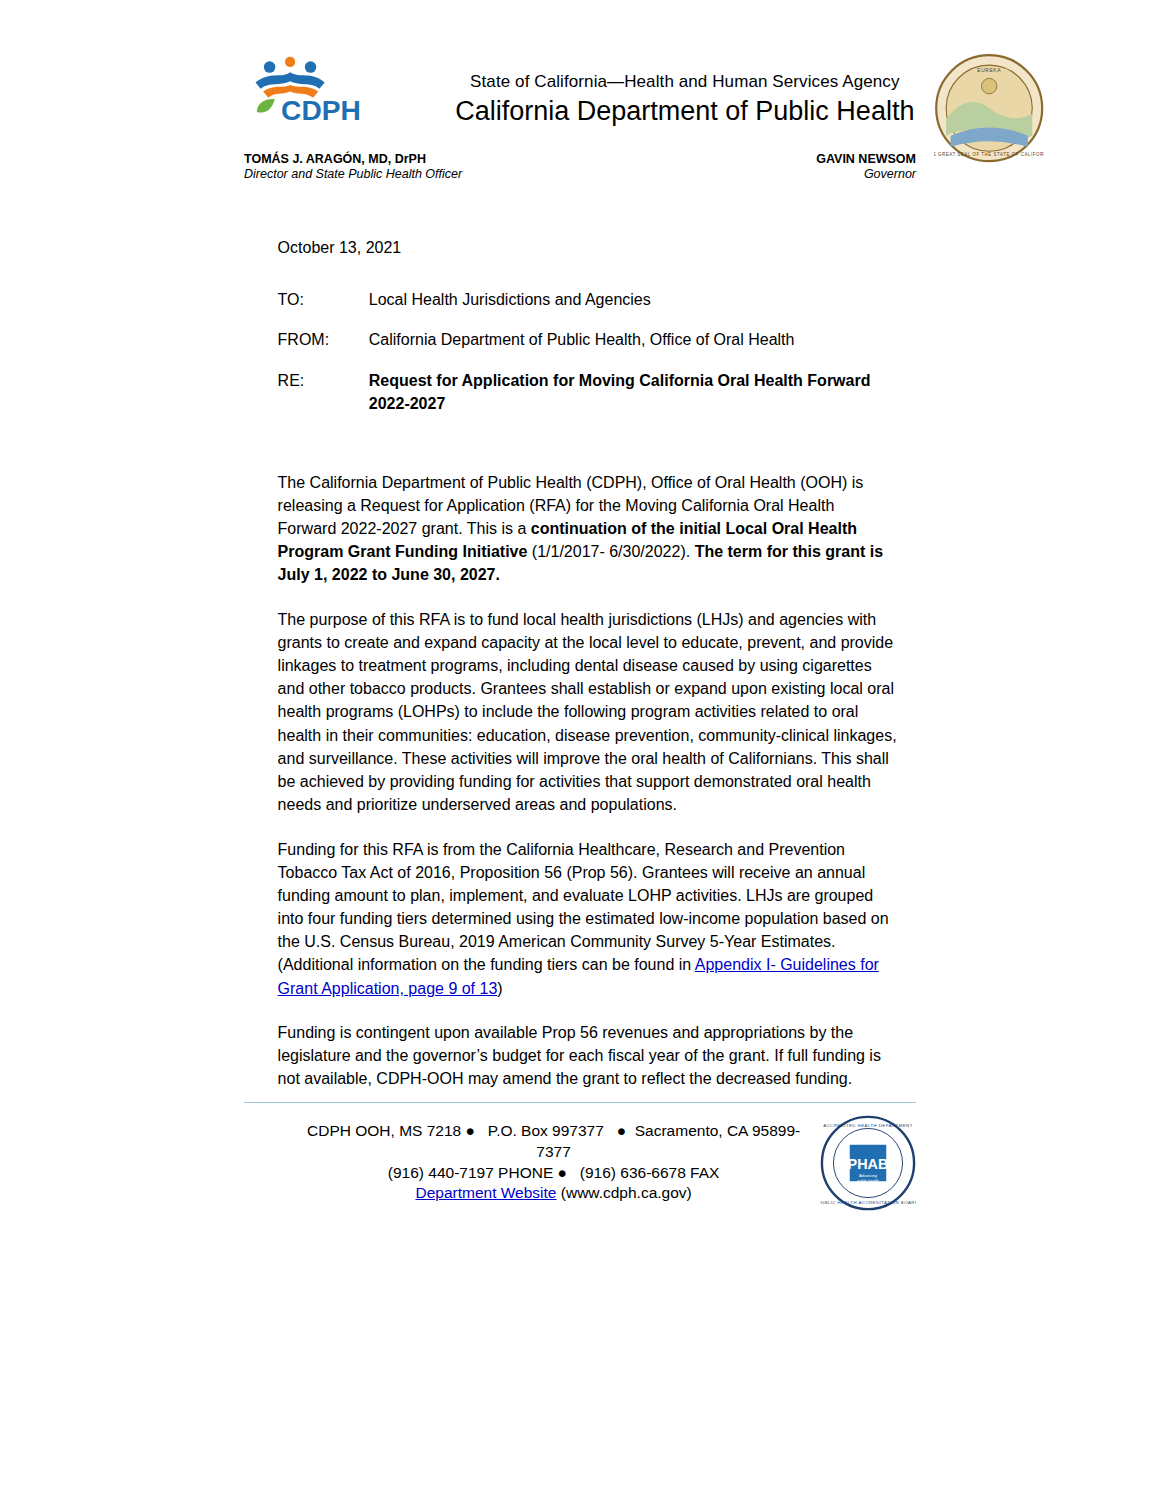CDPH
State of California—Health and Human Services Agency
California Department of Public Health
EUREKA THE GREAT SEAL OF THE STATE OF CALIFORNIA
TOMÁS J. ARAGÓN, MD, DrPH
Director and State Public Health Officer
GAVIN NEWSOM
Governor
October 13, 2021
| TO: | Local Health Jurisdictions and Agencies |
| FROM: | California Department of Public Health, Office of Oral Health |
| RE: | Request for Application for Moving California Oral Health Forward 2022-2027 |
The California Department of Public Health (CDPH), Office of Oral Health (OOH) is releasing a Request for Application (RFA) for the Moving California Oral Health Forward 2022-2027 grant. This is a continuation of the initial Local Oral Health Program Grant Funding Initiative (1/1/2017- 6/30/2022). The term for this grant is July 1, 2022 to June 30, 2027.
The purpose of this RFA is to fund local health jurisdictions (LHJs) and agencies with grants to create and expand capacity at the local level to educate, prevent, and provide linkages to treatment programs, including dental disease caused by using cigarettes and other tobacco products. Grantees shall establish or expand upon existing local oral health programs (LOHPs) to include the following program activities related to oral health in their communities: education, disease prevention, community-clinical linkages, and surveillance. These activities will improve the oral health of Californians. This shall be achieved by providing funding for activities that support demonstrated oral health needs and prioritize underserved areas and populations.
Funding for this RFA is from the California Healthcare, Research and Prevention Tobacco Tax Act of 2016, Proposition 56 (Prop 56). Grantees will receive an annual funding amount to plan, implement, and evaluate LOHP activities. LHJs are grouped into four funding tiers determined using the estimated low-income population based on the U.S. Census Bureau, 2019 American Community Survey 5-Year Estimates. (Additional information on the funding tiers can be found in Appendix I- Guidelines for Grant Application, page 9 of 13)
Funding is contingent upon available Prop 56 revenues and appropriations by the legislature and the governor’s budget for each fiscal year of the grant. If full funding is not available, CDPH-OOH may amend the grant to reflect the decreased funding.
CDPH OOH, MS 7218 ● P.O. Box 997377 ● Sacramento, CA 95899-7377
(916) 440-7197 PHONE ● (916) 636-6678 FAX
Department Website (www.cdph.ca.gov)
PHAB Advancing public health performance ACCREDITED HEALTH DEPARTMENT PUBLIC HEALTH ACCREDITATION BOARD